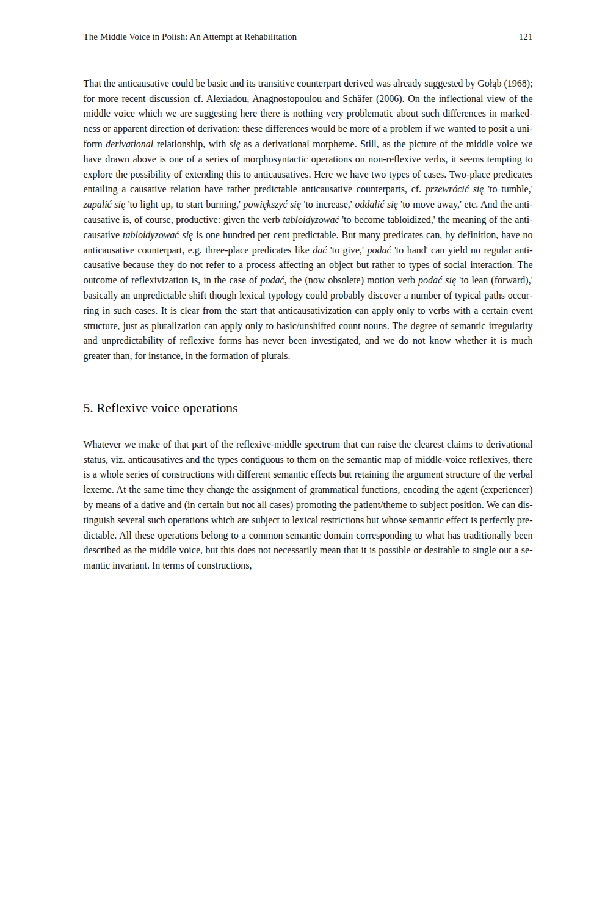The Middle Voice in Polish: An Attempt at Rehabilitation 121
That the anticausative could be basic and its transitive counterpart derived was already suggested by Gołąb (1968); for more recent discussion cf. Alexiadou, Anagnostopoulou and Schäfer (2006). On the inflectional view of the middle voice which we are suggesting here there is nothing very problematic about such differences in markedness or apparent direction of derivation: these differences would be more of a problem if we wanted to posit a uniform derivational relationship, with się as a derivational morpheme. Still, as the picture of the middle voice we have drawn above is one of a series of morphosyntactic operations on non-reflexive verbs, it seems tempting to explore the possibility of extending this to anticausatives. Here we have two types of cases. Two-place predicates entailing a causative relation have rather predictable anticausative counterparts, cf. przewrócić się 'to tumble,' zapalić się 'to light up, to start burning,' powiększyć się 'to increase,' oddalić się 'to move away,' etc. And the anticausative is, of course, productive: given the verb tabloidyzować 'to become tabloidized,' the meaning of the anticausative tabloidyzować się is one hundred per cent predictable. But many predicates can, by definition, have no anticausative counterpart, e.g. three-place predicates like dać 'to give,' podać 'to hand' can yield no regular anticausative because they do not refer to a process affecting an object but rather to types of social interaction. The outcome of reflexivization is, in the case of podać, the (now obsolete) motion verb podać się 'to lean (forward),' basically an unpredictable shift though lexical typology could probably discover a number of typical paths occurring in such cases. It is clear from the start that anticausativization can apply only to verbs with a certain event structure, just as pluralization can apply only to basic/unshifted count nouns. The degree of semantic irregularity and unpredictability of reflexive forms has never been investigated, and we do not know whether it is much greater than, for instance, in the formation of plurals.
5. Reflexive voice operations
Whatever we make of that part of the reflexive-middle spectrum that can raise the clearest claims to derivational status, viz. anticausatives and the types contiguous to them on the semantic map of middle-voice reflexives, there is a whole series of constructions with different semantic effects but retaining the argument structure of the verbal lexeme. At the same time they change the assignment of grammatical functions, encoding the agent (experiencer) by means of a dative and (in certain but not all cases) promoting the patient/theme to subject position. We can distinguish several such operations which are subject to lexical restrictions but whose semantic effect is perfectly predictable. All these operations belong to a common semantic domain corresponding to what has traditionally been described as the middle voice, but this does not necessarily mean that it is possible or desirable to single out a semantic invariant. In terms of constructions,